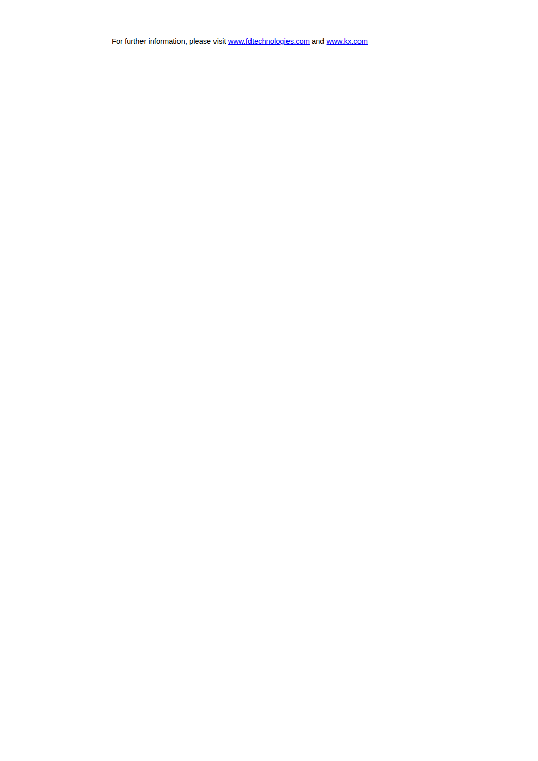For further information, please visit www.fdtechnologies.com and www.kx.com